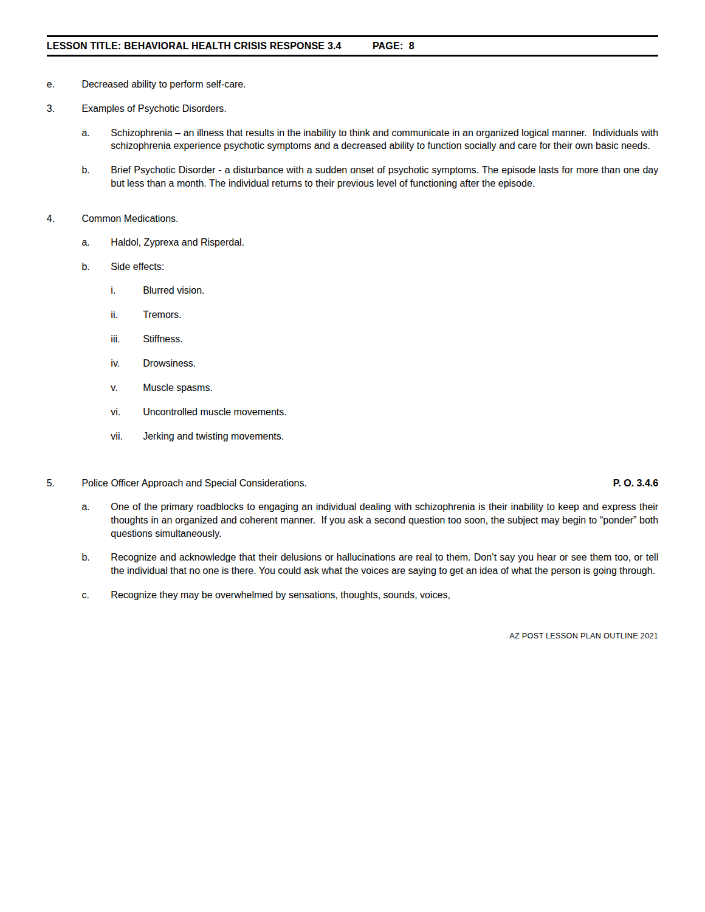LESSON TITLE: BEHAVIORAL HEALTH CRISIS RESPONSE 3.4 PAGE: 8
e. Decreased ability to perform self-care.
3.
Examples of Psychotic Disorders.
a. Schizophrenia – an illness that results in the inability to think and communicate in an organized logical manner. Individuals with schizophrenia experience psychotic symptoms and a decreased ability to function socially and care for their own basic needs.
b. Brief Psychotic Disorder - a disturbance with a sudden onset of psychotic symptoms. The episode lasts for more than one day but less than a month. The individual returns to their previous level of functioning after the episode.
4.
Common Medications.
a. Haldol, Zyprexa and Risperdal.
b.
Side effects:
i. Blurred vision.
ii. Tremors.
iii. Stiffness.
iv. Drowsiness.
v. Muscle spasms.
vi. Uncontrolled muscle movements.
vii. Jerking and twisting movements.
5.
Police Officer Approach and Special Considerations. P. O. 3.4.6
a. One of the primary roadblocks to engaging an individual dealing with schizophrenia is their inability to keep and express their thoughts in an organized and coherent manner. If you ask a second question too soon, the subject may begin to “ponder” both questions simultaneously.
b. Recognize and acknowledge that their delusions or hallucinations are real to them. Don’t say you hear or see them too, or tell the individual that no one is there. You could ask what the voices are saying to get an idea of what the person is going through.
c. Recognize they may be overwhelmed by sensations, thoughts, sounds, voices,
AZ POST LESSON PLAN OUTLINE 2021